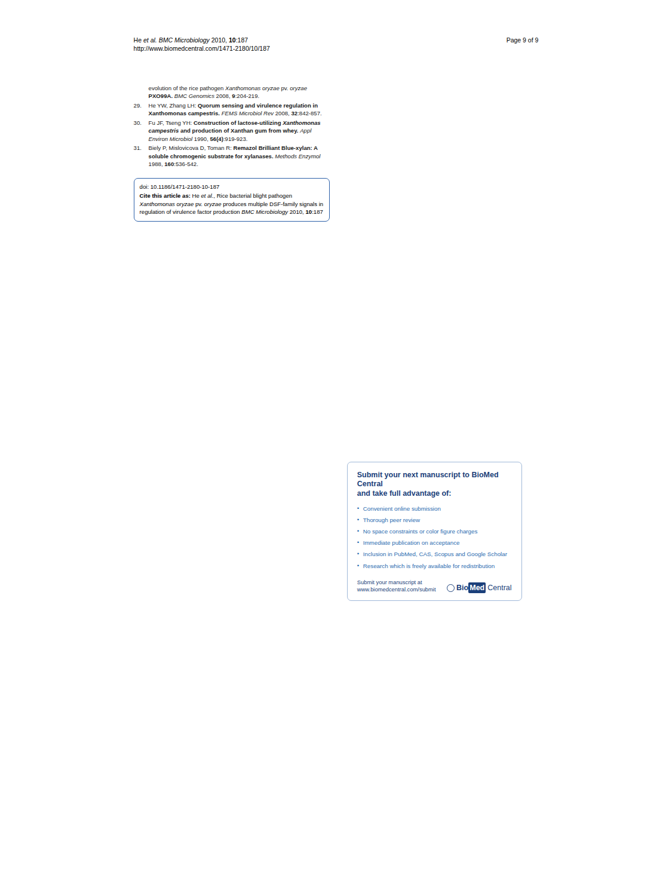He et al. BMC Microbiology 2010, 10:187
http://www.biomedcentral.com/1471-2180/10/187
Page 9 of 9
evolution of the rice pathogen Xanthomonas oryzae pv. oryzae PXO99A. BMC Genomics 2008, 9:204-219.
29.
He YW, Zhang LH: Quorum sensing and virulence regulation in Xanthomonas campestris. FEMS Microbiol Rev 2008, 32:842-857.
30.
Fu JF, Tseng YH: Construction of lactose-utilizing Xanthomonas campestris and production of Xanthan gum from whey. Appl Environ Microbiol 1990, 56(4):919-923.
31.
Biely P, Mislovicova D, Toman R: Remazol Brilliant Blue-xylan: A soluble chromogenic substrate for xylanases. Methods Enzymol 1988, 160:536-542.
doi: 10.1186/1471-2180-10-187
Cite this article as: He et al., Rice bacterial blight pathogen Xanthomonas oryzae pv. oryzae produces multiple DSF-family signals in regulation of virulence factor production BMC Microbiology 2010, 10:187
Submit your next manuscript to BioMed Central
and take full advantage of:
Convenient online submission
Thorough peer review
No space constraints or color figure charges
Immediate publication on acceptance
Inclusion in PubMed, CAS, Scopus and Google Scholar
Research which is freely available for redistribution
Submit your manuscript at
www.biomedcentral.com/submit
Bio Med Central